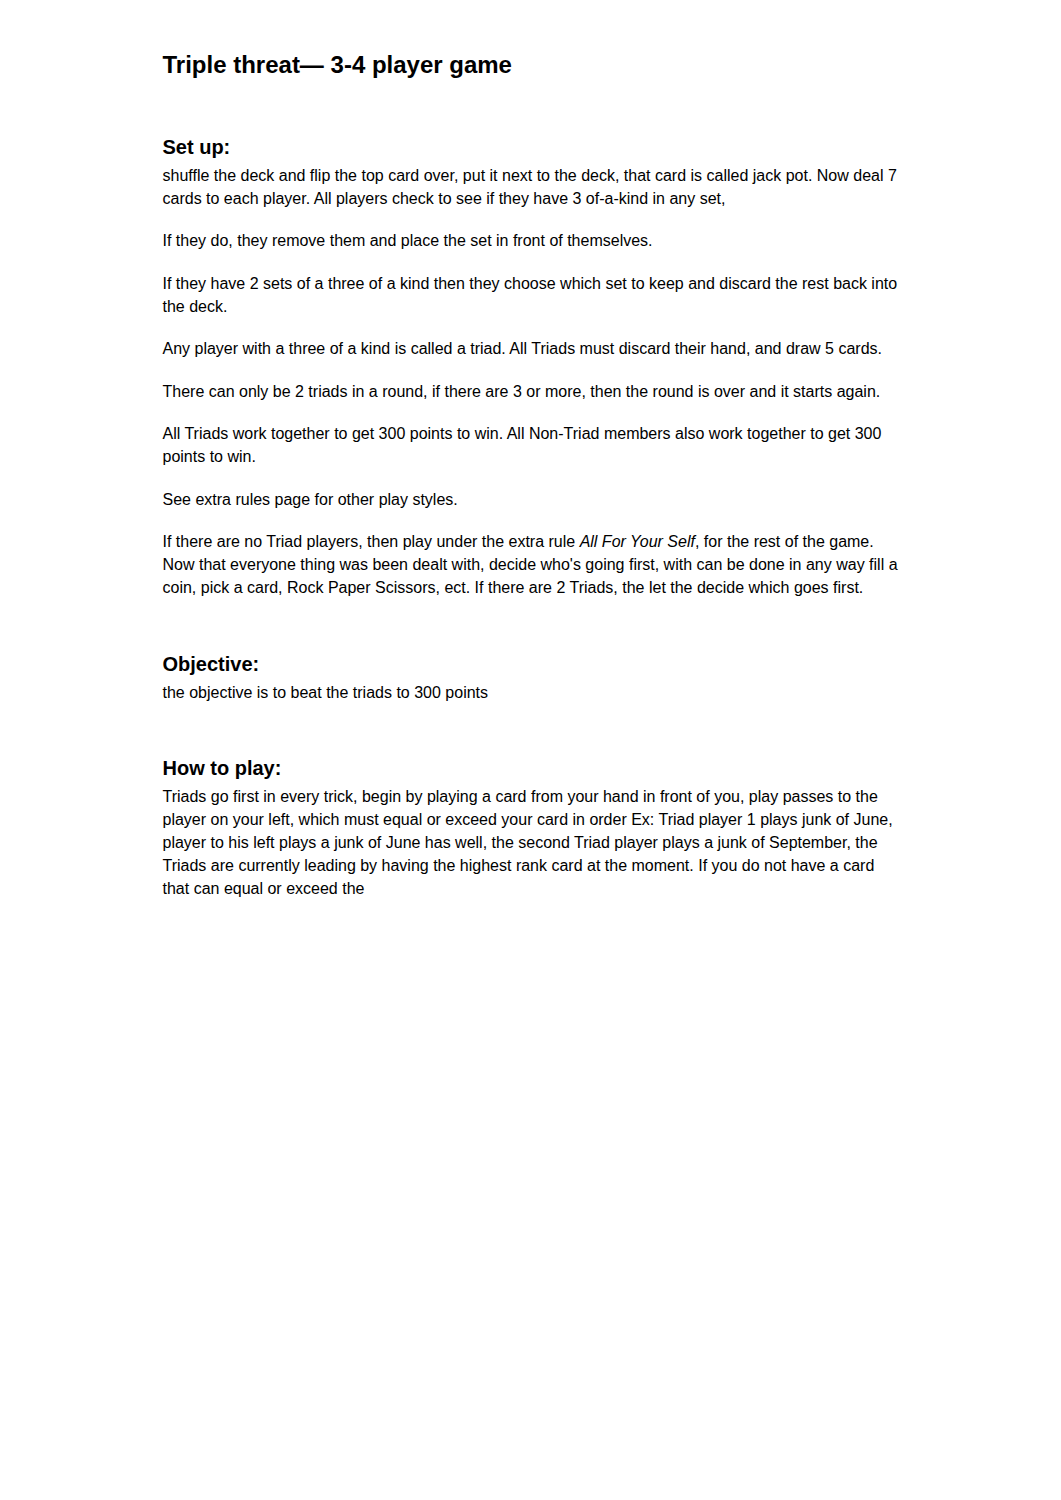Triple threat— 3-4 player game
Set up:
shuffle the deck and flip the top card over, put it next to the deck, that card is called jack pot. Now deal 7 cards to each player. All players check to see if they have 3 of-a-kind in any set,
If they do, they remove them and place the set in front of themselves.
If they have 2 sets of a three of a kind then they choose which set to keep and discard the rest back into the deck.
Any player with a three of a kind is called a triad. All Triads must discard their hand, and draw 5 cards.
There can only be 2 triads in a round, if there are 3 or more, then the round is over and it starts again.
All Triads work together to get 300 points to win. All Non-Triad members also work together to get 300 points to win.
See extra rules page for other play styles.
If there are no Triad players, then play under the extra rule All For Your Self, for the rest of the game. Now that everyone thing was been dealt with, decide who's going first, with can be done in any way fill a coin, pick a card, Rock Paper Scissors, ect. If there are 2 Triads, the let the decide which goes first.
Objective:
the objective is to beat the triads to 300 points
How to play:
Triads go first in every trick, begin by playing a card from your hand in front of you, play passes to the player on your left, which must equal or exceed your card in order Ex: Triad player 1 plays junk of June, player to his left plays a junk of June has well, the second Triad player plays a junk of September, the Triads are currently leading by having the highest rank card at the moment. If you do not have a card that can equal or exceed the